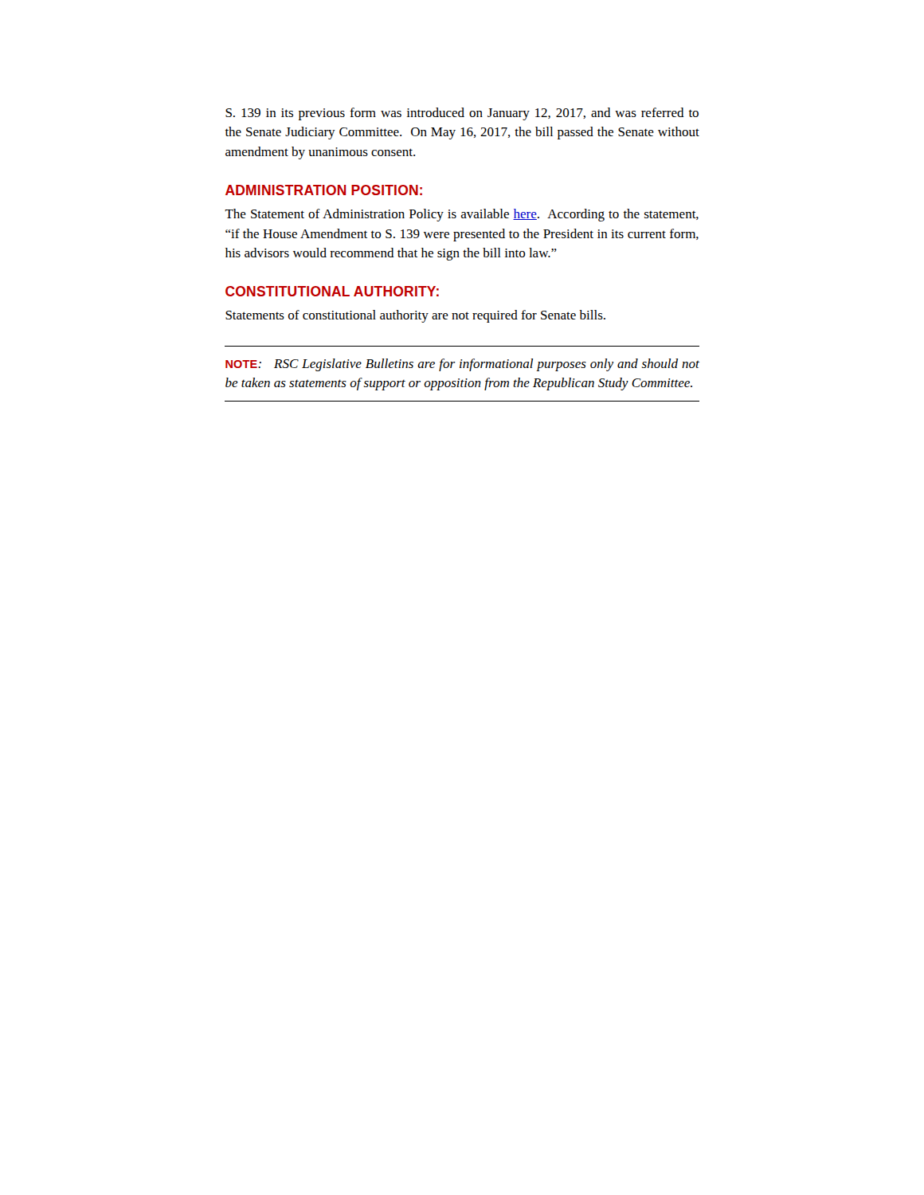S. 139 in its previous form was introduced on January 12, 2017, and was referred to the Senate Judiciary Committee. On May 16, 2017, the bill passed the Senate without amendment by unanimous consent.
Administration Position:
The Statement of Administration Policy is available here. According to the statement, “if the House Amendment to S. 139 were presented to the President in its current form, his advisors would recommend that he sign the bill into law.”
Constitutional Authority:
Statements of constitutional authority are not required for Senate bills.
NOTE: RSC Legislative Bulletins are for informational purposes only and should not be taken as statements of support or opposition from the Republican Study Committee.